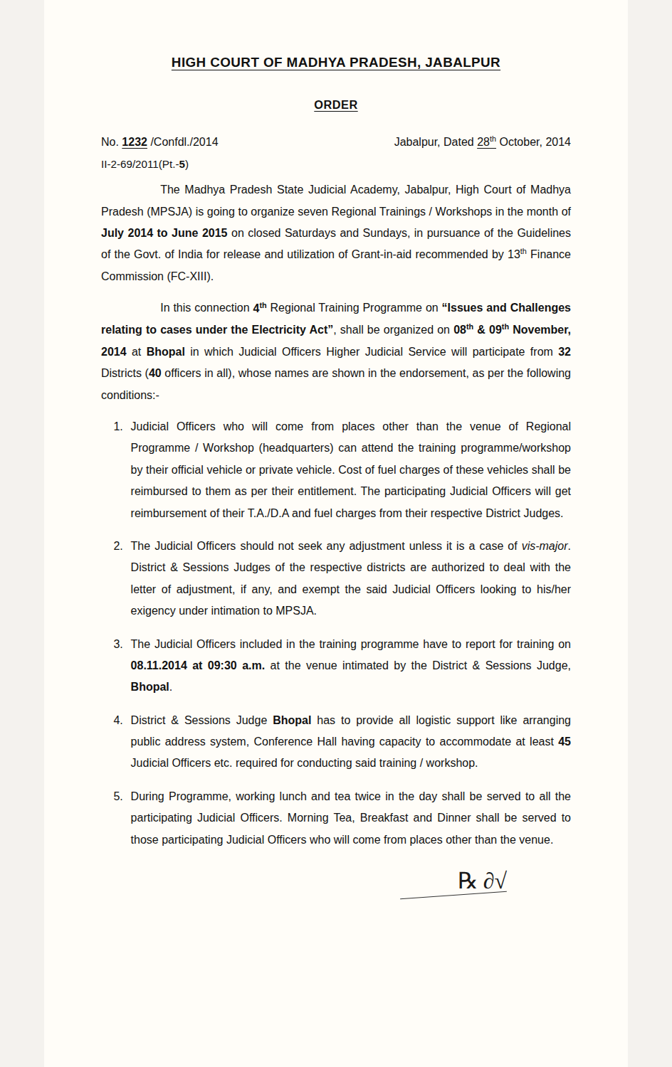HIGH COURT OF MADHYA PRADESH, JABALPUR
ORDER
No. 1232 /Confdl./2014 II-2-69/2011(Pt.-5)
Jabalpur, Dated 28th October, 2014
The Madhya Pradesh State Judicial Academy, Jabalpur, High Court of Madhya Pradesh (MPSJA) is going to organize seven Regional Trainings / Workshops in the month of July 2014 to June 2015 on closed Saturdays and Sundays, in pursuance of the Guidelines of the Govt. of India for release and utilization of Grant-in-aid recommended by 13th Finance Commission (FC-XIII).
In this connection 4th Regional Training Programme on “Issues and Challenges relating to cases under the Electricity Act”, shall be organized on 08th & 09th November, 2014 at Bhopal in which Judicial Officers Higher Judicial Service will participate from 32 Districts (40 officers in all), whose names are shown in the endorsement, as per the following conditions:-
Judicial Officers who will come from places other than the venue of Regional Programme / Workshop (headquarters) can attend the training programme/workshop by their official vehicle or private vehicle. Cost of fuel charges of these vehicles shall be reimbursed to them as per their entitlement. The participating Judicial Officers will get reimbursement of their T.A./D.A and fuel charges from their respective District Judges.
The Judicial Officers should not seek any adjustment unless it is a case of vis-major. District & Sessions Judges of the respective districts are authorized to deal with the letter of adjustment, if any, and exempt the said Judicial Officers looking to his/her exigency under intimation to MPSJA.
The Judicial Officers included in the training programme have to report for training on 08.11.2014 at 09:30 a.m. at the venue intimated by the District & Sessions Judge, Bhopal.
District & Sessions Judge Bhopal has to provide all logistic support like arranging public address system, Conference Hall having capacity to accommodate at least 45 Judicial Officers etc. required for conducting said training / workshop.
During Programme, working lunch and tea twice in the day shall be served to all the participating Judicial Officers. Morning Tea, Breakfast and Dinner shall be served to those participating Judicial Officers who will come from places other than the venue.
℞ ∂√